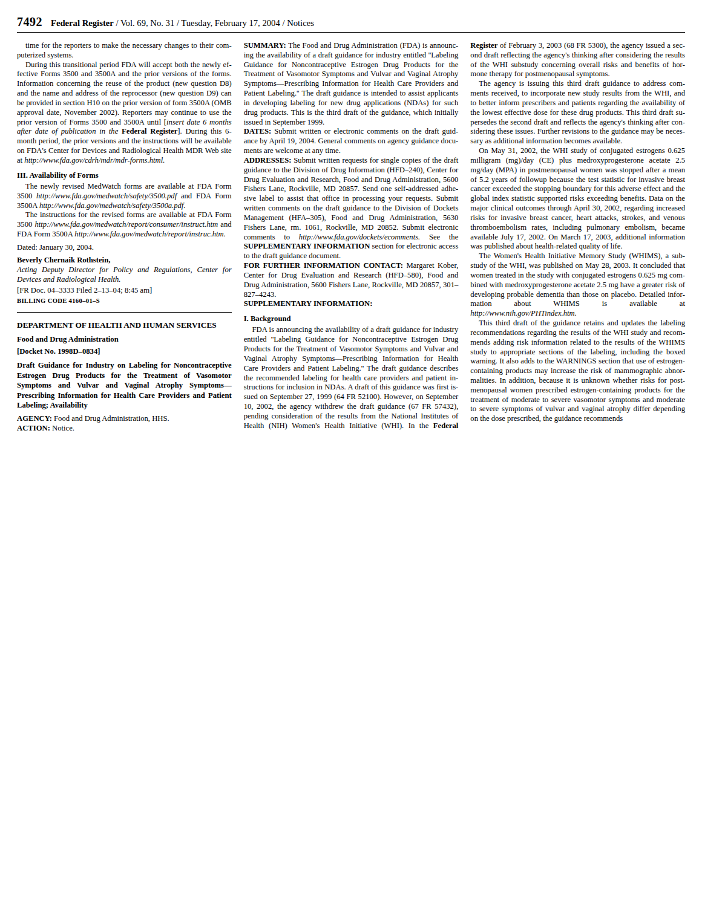7492
Federal Register / Vol. 69, No. 31 / Tuesday, February 17, 2004 / Notices
time for the reporters to make the necessary changes to their computerized systems.
During this transitional period FDA will accept both the newly effective Forms 3500 and 3500A and the prior versions of the forms. Information concerning the reuse of the product (new question D8) and the name and address of the reprocessor (new question D9) can be provided in section H10 on the prior version of form 3500A (OMB approval date, November 2002). Reporters may continue to use the prior version of Forms 3500 and 3500A until [insert date 6 months after date of publication in the Federal Register]. During this 6-month period, the prior versions and the instructions will be available on FDA's Center for Devices and Radiological Health MDR Web site at http://www.fda.gov/cdrh/mdr/mdr-forms.html.
III. Availability of Forms
The newly revised MedWatch forms are available at FDA Form 3500 http://www.fda.gov/medwatch/safety/3500.pdf and FDA Form 3500A http://www.fda.gov/medwatch/safety/3500a.pdf.
The instructions for the revised forms are available at FDA Form 3500 http://www.fda.gov/medwatch/report/consumer/instruct.htm and FDA Form 3500A http://www.fda.gov/medwatch/report/instruc.htm.
Dated: January 30, 2004.
Beverly Chernaik Rothstein,
Acting Deputy Director for Policy and Regulations, Center for Devices and Radiological Health.
[FR Doc. 04–3333 Filed 2–13–04; 8:45 am]
BILLING CODE 4160–01–S
DEPARTMENT OF HEALTH AND HUMAN SERVICES
Food and Drug Administration
[Docket No. 1998D–0834]
Draft Guidance for Industry on Labeling for Noncontraceptive Estrogen Drug Products for the Treatment of Vasomotor Symptoms and Vulvar and Vaginal Atrophy Symptoms—Prescribing Information for Health Care Providers and Patient Labeling; Availability
AGENCY: Food and Drug Administration, HHS.
ACTION: Notice.
SUMMARY: The Food and Drug Administration (FDA) is announcing the availability of a draft guidance for industry entitled ''Labeling Guidance for Noncontraceptive Estrogen Drug Products for the Treatment of Vasomotor Symptoms and Vulvar and Vaginal Atrophy Symptoms—Prescribing Information for Health Care Providers and Patient Labeling.'' The draft guidance is intended to assist applicants in developing labeling for new drug applications (NDAs) for such drug products. This is the third draft of the guidance, which initially issued in September 1999.
DATES: Submit written or electronic comments on the draft guidance by April 19, 2004. General comments on agency guidance documents are welcome at any time.
ADDRESSES: Submit written requests for single copies of the draft guidance to the Division of Drug Information (HFD–240), Center for Drug Evaluation and Research, Food and Drug Administration, 5600 Fishers Lane, Rockville, MD 20857. Send one self-addressed adhesive label to assist that office in processing your requests. Submit written comments on the draft guidance to the Division of Dockets Management (HFA–305), Food and Drug Administration, 5630 Fishers Lane, rm. 1061, Rockville, MD 20852. Submit electronic comments to http://www.fda.gov/dockets/ecomments. See the SUPPLEMENTARY INFORMATION section for electronic access to the draft guidance document.
FOR FURTHER INFORMATION CONTACT: Margaret Kober, Center for Drug Evaluation and Research (HFD–580), Food and Drug Administration, 5600 Fishers Lane, Rockville, MD 20857, 301–827–4243.
SUPPLEMENTARY INFORMATION:
I. Background
FDA is announcing the availability of a draft guidance for industry entitled ''Labeling Guidance for Noncontraceptive Estrogen Drug Products for the Treatment of Vasomotor Symptoms and Vulvar and Vaginal Atrophy Symptoms—Prescribing Information for Health Care Providers and Patient Labeling.'' The draft guidance describes the recommended labeling for health care providers and patient instructions for inclusion in NDAs. A draft of this guidance was first issued on September 27, 1999 (64 FR 52100). However, on September 10, 2002, the agency withdrew the draft guidance (67 FR 57432), pending consideration of the results from the National Institutes of Health (NIH) Women's Health Initiative (WHI). In the Federal Register of February 3, 2003 (68 FR 5300), the agency issued a second draft reflecting the agency's thinking after considering the results of the WHI substudy concerning overall risks and benefits of hormone therapy for postmenopausal symptoms.
The agency is issuing this third draft guidance to address comments received, to incorporate new study results from the WHI, and to better inform prescribers and patients regarding the availability of the lowest effective dose for these drug products. This third draft supersedes the second draft and reflects the agency's thinking after considering these issues. Further revisions to the guidance may be necessary as additional information becomes available.
On May 31, 2002, the WHI study of conjugated estrogens 0.625 milligram (mg)/day (CE) plus medroxyprogesterone acetate 2.5 mg/day (MPA) in postmenopausal women was stopped after a mean of 5.2 years of followup because the test statistic for invasive breast cancer exceeded the stopping boundary for this adverse effect and the global index statistic supported risks exceeding benefits. Data on the major clinical outcomes through April 30, 2002, regarding increased risks for invasive breast cancer, heart attacks, strokes, and venous thromboembolism rates, including pulmonary embolism, became available July 17, 2002. On March 17, 2003, additional information was published about health-related quality of life.
The Women's Health Initiative Memory Study (WHIMS), a substudy of the WHI, was published on May 28, 2003. It concluded that women treated in the study with conjugated estrogens 0.625 mg combined with medroxyprogesterone acetate 2.5 mg have a greater risk of developing probable dementia than those on placebo. Detailed information about WHIMS is available at http://www.nih.gov/PHTindex.htm.
This third draft of the guidance retains and updates the labeling recommendations regarding the results of the WHI study and recommends adding risk information related to the results of the WHIMS study to appropriate sections of the labeling, including the boxed warning. It also adds to the WARNINGS section that use of estrogen-containing products may increase the risk of mammographic abnormalities. In addition, because it is unknown whether risks for postmenopausal women prescribed estrogen-containing products for the treatment of moderate to severe vasomotor symptoms and moderate to severe symptoms of vulvar and vaginal atrophy differ depending on the dose prescribed, the guidance recommends